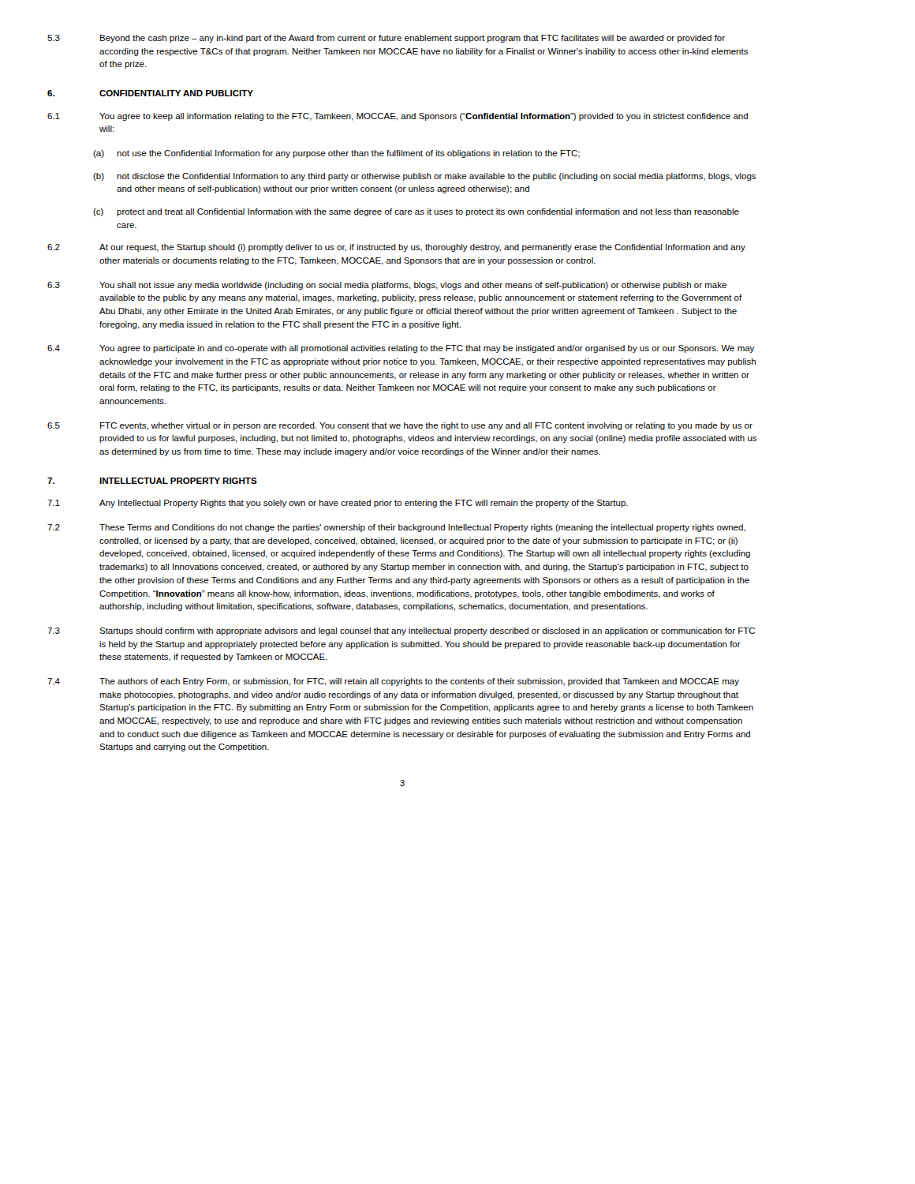5.3
Beyond the cash prize – any in-kind part of the Award from current or future enablement support program that FTC facilitates will be awarded or provided for according the respective T&Cs of that program. Neither Tamkeen nor MOCCAE have no liability for a Finalist or Winner's inability to access other in-kind elements of the prize.
6. CONFIDENTIALITY AND PUBLICITY
6.1
You agree to keep all information relating to the FTC, Tamkeen, MOCCAE, and Sponsors (“Confidential Information”) provided to you in strictest confidence and will:
(a)
not use the Confidential Information for any purpose other than the fulfilment of its obligations in relation to the FTC;
(b)
not disclose the Confidential Information to any third party or otherwise publish or make available to the public (including on social media platforms, blogs, vlogs and other means of self-publication) without our prior written consent (or unless agreed otherwise); and
(c)
protect and treat all Confidential Information with the same degree of care as it uses to protect its own confidential information and not less than reasonable care.
6.2
At our request, the Startup should (i) promptly deliver to us or, if instructed by us, thoroughly destroy, and permanently erase the Confidential Information and any other materials or documents relating to the FTC, Tamkeen, MOCCAE, and Sponsors that are in your possession or control.
6.3
You shall not issue any media worldwide (including on social media platforms, blogs, vlogs and other means of self-publication) or otherwise publish or make available to the public by any means any material, images, marketing, publicity, press release, public announcement or statement referring to the Government of Abu Dhabi, any other Emirate in the United Arab Emirates, or any public figure or official thereof without the prior written agreement of Tamkeen . Subject to the foregoing, any media issued in relation to the FTC shall present the FTC in a positive light.
6.4
You agree to participate in and co-operate with all promotional activities relating to the FTC that may be instigated and/or organised by us or our Sponsors. We may acknowledge your involvement in the FTC as appropriate without prior notice to you. Tamkeen, MOCCAE, or their respective appointed representatives may publish details of the FTC and make further press or other public announcements, or release in any form any marketing or other publicity or releases, whether in written or oral form, relating to the FTC, its participants, results or data. Neither Tamkeen nor MOCAE will not require your consent to make any such publications or announcements.
6.5
FTC events, whether virtual or in person are recorded. You consent that we have the right to use any and all FTC content involving or relating to you made by us or provided to us for lawful purposes, including, but not limited to, photographs, videos and interview recordings, on any social (online) media profile associated with us as determined by us from time to time. These may include imagery and/or voice recordings of the Winner and/or their names.
7. INTELLECTUAL PROPERTY RIGHTS
7.1
Any Intellectual Property Rights that you solely own or have created prior to entering the FTC will remain the property of the Startup.
7.2
These Terms and Conditions do not change the parties' ownership of their background Intellectual Property rights (meaning the intellectual property rights owned, controlled, or licensed by a party, that are developed, conceived, obtained, licensed, or acquired prior to the date of your submission to participate in FTC; or (ii) developed, conceived, obtained, licensed, or acquired independently of these Terms and Conditions). The Startup will own all intellectual property rights (excluding trademarks) to all Innovations conceived, created, or authored by any Startup member in connection with, and during, the Startup's participation in FTC, subject to the other provision of these Terms and Conditions and any Further Terms and any third-party agreements with Sponsors or others as a result of participation in the Competition. “Innovation” means all know-how, information, ideas, inventions, modifications, prototypes, tools, other tangible embodiments, and works of authorship, including without limitation, specifications, software, databases, compilations, schematics, documentation, and presentations.
7.3
Startups should confirm with appropriate advisors and legal counsel that any intellectual property described or disclosed in an application or communication for FTC is held by the Startup and appropriately protected before any application is submitted. You should be prepared to provide reasonable back-up documentation for these statements, if requested by Tamkeen or MOCCAE.
7.4
The authors of each Entry Form, or submission, for FTC, will retain all copyrights to the contents of their submission, provided that Tamkeen and MOCCAE may make photocopies, photographs, and video and/or audio recordings of any data or information divulged, presented, or discussed by any Startup throughout that Startup's participation in the FTC. By submitting an Entry Form or submission for the Competition, applicants agree to and hereby grants a license to both Tamkeen and MOCCAE, respectively, to use and reproduce and share with FTC judges and reviewing entities such materials without restriction and without compensation and to conduct such due diligence as Tamkeen and MOCCAE determine is necessary or desirable for purposes of evaluating the submission and Entry Forms and Startups and carrying out the Competition.
3